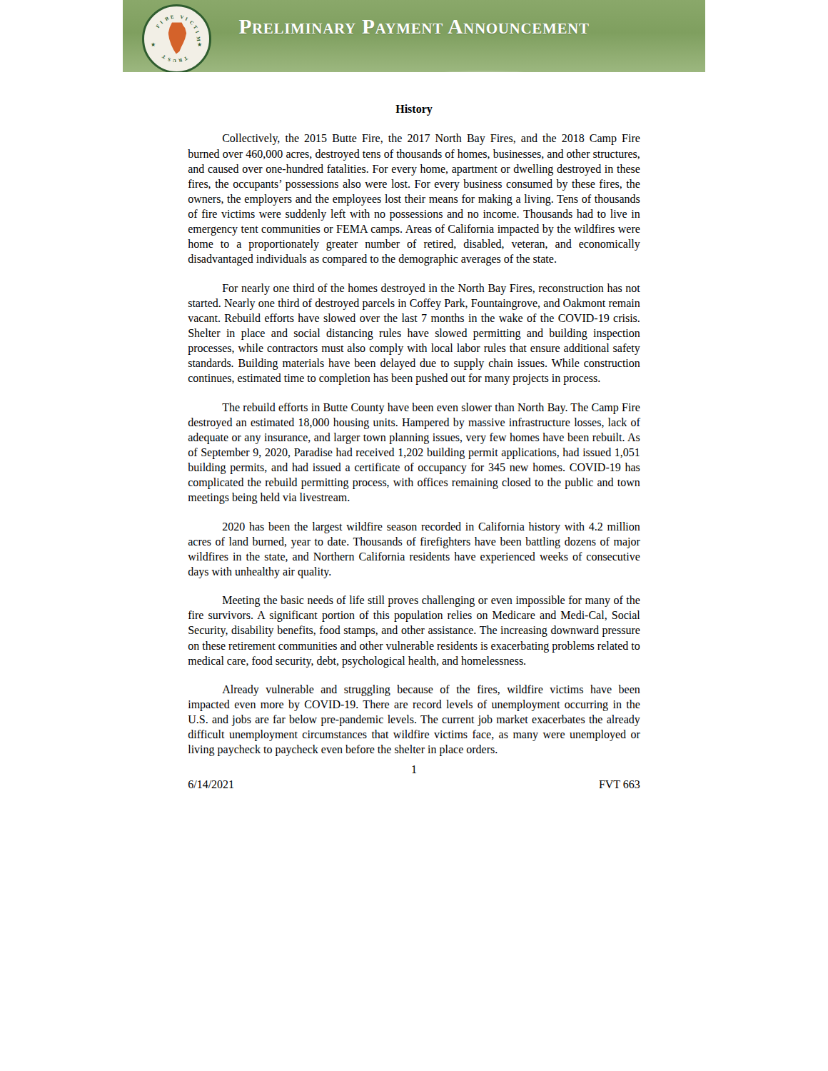F I R E V I C T I M T R U S T
★
★
Preliminary Payment Announcement
History
Collectively, the 2015 Butte Fire, the 2017 North Bay Fires, and the 2018 Camp Fire burned over 460,000 acres, destroyed tens of thousands of homes, businesses, and other structures, and caused over one-hundred fatalities. For every home, apartment or dwelling destroyed in these fires, the occupants’ possessions also were lost. For every business consumed by these fires, the owners, the employers and the employees lost their means for making a living. Tens of thousands of fire victims were suddenly left with no possessions and no income. Thousands had to live in emergency tent communities or FEMA camps. Areas of California impacted by the wildfires were home to a proportionately greater number of retired, disabled, veteran, and economically disadvantaged individuals as compared to the demographic averages of the state.
For nearly one third of the homes destroyed in the North Bay Fires, reconstruction has not started. Nearly one third of destroyed parcels in Coffey Park, Fountaingrove, and Oakmont remain vacant. Rebuild efforts have slowed over the last 7 months in the wake of the COVID-19 crisis. Shelter in place and social distancing rules have slowed permitting and building inspection processes, while contractors must also comply with local labor rules that ensure additional safety standards. Building materials have been delayed due to supply chain issues. While construction continues, estimated time to completion has been pushed out for many projects in process.
The rebuild efforts in Butte County have been even slower than North Bay. The Camp Fire destroyed an estimated 18,000 housing units. Hampered by massive infrastructure losses, lack of adequate or any insurance, and larger town planning issues, very few homes have been rebuilt. As of September 9, 2020, Paradise had received 1,202 building permit applications, had issued 1,051 building permits, and had issued a certificate of occupancy for 345 new homes. COVID-19 has complicated the rebuild permitting process, with offices remaining closed to the public and town meetings being held via livestream.
2020 has been the largest wildfire season recorded in California history with 4.2 million acres of land burned, year to date. Thousands of firefighters have been battling dozens of major wildfires in the state, and Northern California residents have experienced weeks of consecutive days with unhealthy air quality.
Meeting the basic needs of life still proves challenging or even impossible for many of the fire survivors. A significant portion of this population relies on Medicare and Medi-Cal, Social Security, disability benefits, food stamps, and other assistance. The increasing downward pressure on these retirement communities and other vulnerable residents is exacerbating problems related to medical care, food security, debt, psychological health, and homelessness.
Already vulnerable and struggling because of the fires, wildfire victims have been impacted even more by COVID-19. There are record levels of unemployment occurring in the U.S. and jobs are far below pre-pandemic levels. The current job market exacerbates the already difficult unemployment circumstances that wildfire victims face, as many were unemployed or living paycheck to paycheck even before the shelter in place orders.
1
6/14/2021
FVT 663